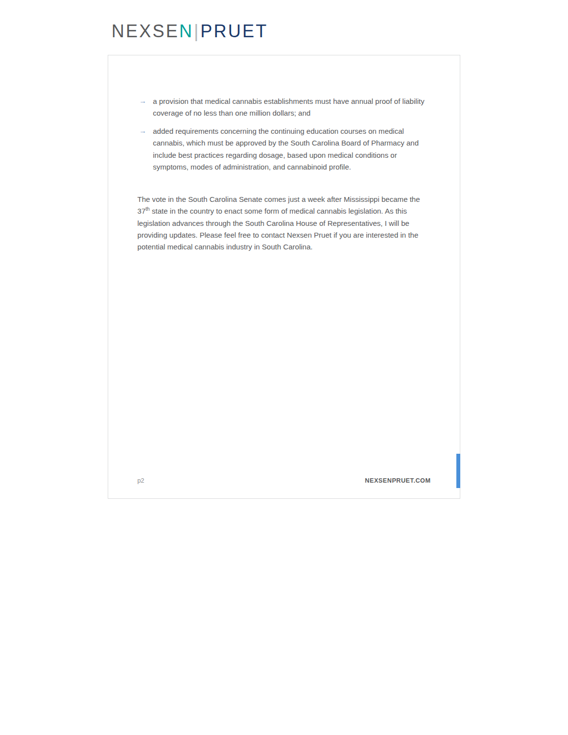NEXSE N|PRUET
a provision that medical cannabis establishments must have annual proof of liability coverage of no less than one million dollars; and
added requirements concerning the continuing education courses on medical cannabis, which must be approved by the South Carolina Board of Pharmacy and include best practices regarding dosage, based upon medical conditions or symptoms, modes of administration, and cannabinoid profile.
The vote in the South Carolina Senate comes just a week after Mississippi became the 37th state in the country to enact some form of medical cannabis legislation. As this legislation advances through the South Carolina House of Representatives, I will be providing updates. Please feel free to contact Nexsen Pruet if you are interested in the potential medical cannabis industry in South Carolina.
p2 NEXSENPRUET.COM